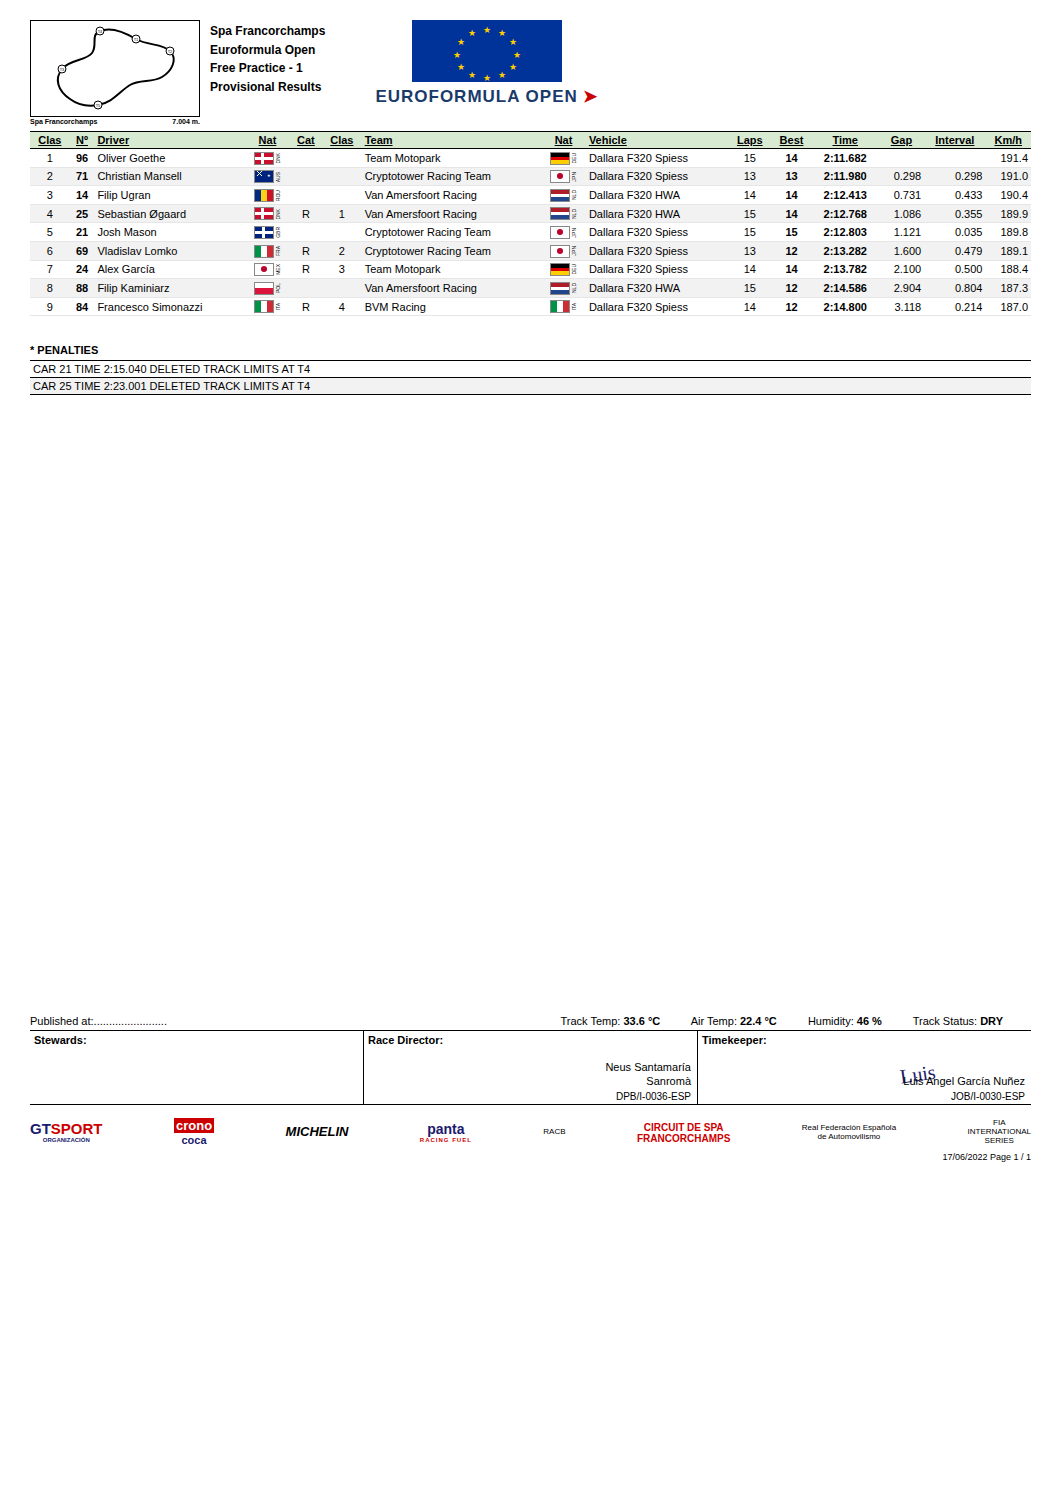T4 T1 T2 T3 T5
Spa Francorchamps 7.004 m.
Spa Francorchamps
Euroformula Open
Free Practice - 1
Provisional Results
★ ★ ★ ★ ★ ★ ★ ★ ★ ★ ★ ★
EUROFORMULA OPEN ➤
| Clas | Nº | Driver | Nat | Cat | Clas | Team | Nat | Vehicle | Laps | Best | Time | Gap | Interval | Km/h |
| --- | --- | --- | --- | --- | --- | --- | --- | --- | --- | --- | --- | --- | --- | --- |
| 1 | 96 | Oliver Goethe | DNK | | | Team Motopark | DEU | Dallara F320 Spiess | 15 | 14 | 2:11.682 | | | 191.4 |
| 2 | 71 | Christian Mansell | AUS | | | Cryptotower Racing Team | JPN | Dallara F320 Spiess | 13 | 13 | 2:11.980 | 0.298 | 0.298 | 191.0 |
| 3 | 14 | Filip Ugran | ROU | | | Van Amersfoort Racing | NLD | Dallara F320 HWA | 14 | 14 | 2:12.413 | 0.731 | 0.433 | 190.4 |
| 4 | 25 | Sebastian Øgaard | DNK | R | 1 | Van Amersfoort Racing | NLD | Dallara F320 HWA | 15 | 14 | 2:12.768 | 1.086 | 0.355 | 189.9 |
| 5 | 21 | Josh Mason | GBR | | | Cryptotower Racing Team | JPN | Dallara F320 Spiess | 15 | 15 | 2:12.803 | 1.121 | 0.035 | 189.8 |
| 6 | 69 | Vladislav Lomko | FRA | R | 2 | Cryptotower Racing Team | JPN | Dallara F320 Spiess | 13 | 12 | 2:13.282 | 1.600 | 0.479 | 189.1 |
| 7 | 24 | Alex García | MEX | R | 3 | Team Motopark | DEU | Dallara F320 Spiess | 14 | 14 | 2:13.782 | 2.100 | 0.500 | 188.4 |
| 8 | 88 | Filip Kaminiarz | POL | | | Van Amersfoort Racing | NLD | Dallara F320 HWA | 15 | 12 | 2:14.586 | 2.904 | 0.804 | 187.3 |
| 9 | 84 | Francesco Simonazzi | ITA | R | 4 | BVM Racing | ITA | Dallara F320 Spiess | 14 | 12 | 2:14.800 | 3.118 | 0.214 | 187.0 |
* PENALTIES
| CAR 21 TIME 2:15.040 DELETED TRACK LIMITS AT T4 |
| CAR 25 TIME 2:23.001 DELETED TRACK LIMITS AT T4 |
Published at:........................
Track Temp: 33.6 °C Air Temp: 22.4 °C Humidity: 46 % Track Status: DRY
Stewards:
Race Director:
Neus Santamaría
Sanromà
DPB/I-0036-ESP
Timekeeper:
Luis
Luis Angel García Nuñez
JOB/I-0030-ESP
GTSPORT ORGANIZACIÓN
crono coca
MICHELIN
pantaRACING FUEL
RACB
CIRCUIT DE SPA
FRANCORCHAMPS
Real Federación Española
de Automovilismo
FIA
INTERNATIONAL
SERIES
17/06/2022 Page 1 / 1